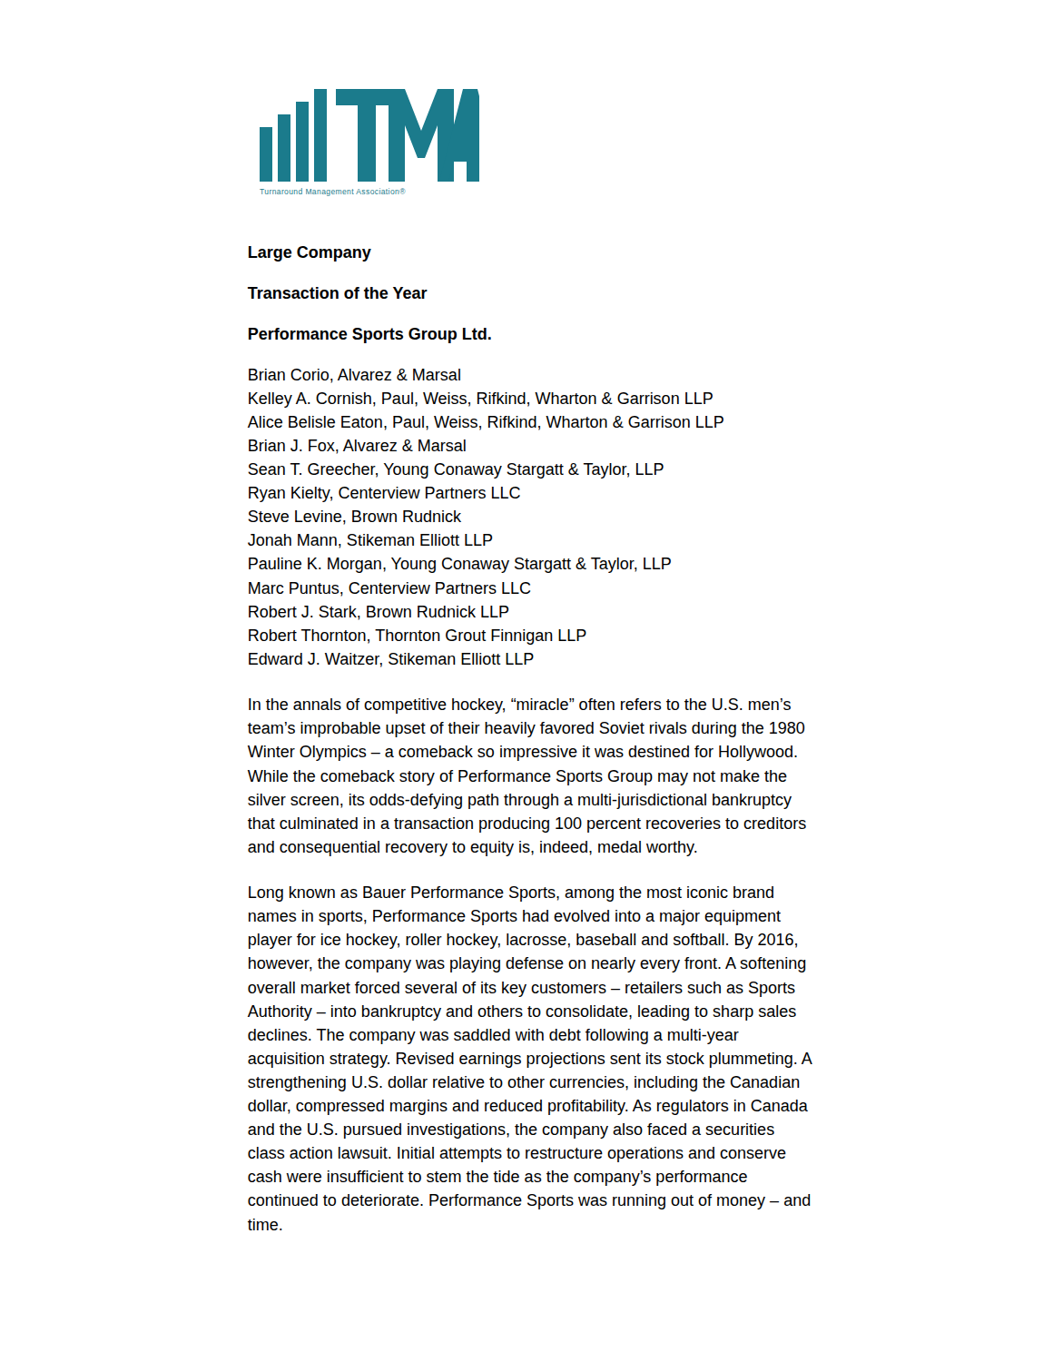TMA — Turnaround Management Association Turnaround Management Association®
Large Company
Transaction of the Year
Performance Sports Group Ltd.
Brian Corio, Alvarez & Marsal
Kelley A. Cornish, Paul, Weiss, Rifkind, Wharton & Garrison LLP
Alice Belisle Eaton, Paul, Weiss, Rifkind, Wharton & Garrison LLP
Brian J. Fox, Alvarez & Marsal
Sean T. Greecher, Young Conaway Stargatt & Taylor, LLP
Ryan Kielty, Centerview Partners LLC
Steve Levine, Brown Rudnick
Jonah Mann, Stikeman Elliott LLP
Pauline K. Morgan, Young Conaway Stargatt & Taylor, LLP
Marc Puntus, Centerview Partners LLC
Robert J. Stark, Brown Rudnick LLP
Robert Thornton, Thornton Grout Finnigan LLP
Edward J. Waitzer, Stikeman Elliott LLP
In the annals of competitive hockey, “miracle” often refers to the U.S. men’s team’s improbable upset of their heavily favored Soviet rivals during the 1980 Winter Olympics – a comeback so impressive it was destined for Hollywood. While the comeback story of Performance Sports Group may not make the silver screen, its odds-defying path through a multi-jurisdictional bankruptcy that culminated in a transaction producing 100 percent recoveries to creditors and consequential recovery to equity is, indeed, medal worthy.
Long known as Bauer Performance Sports, among the most iconic brand names in sports, Performance Sports had evolved into a major equipment player for ice hockey, roller hockey, lacrosse, baseball and softball. By 2016, however, the company was playing defense on nearly every front. A softening overall market forced several of its key customers – retailers such as Sports Authority – into bankruptcy and others to consolidate, leading to sharp sales declines. The company was saddled with debt following a multi-year acquisition strategy. Revised earnings projections sent its stock plummeting. A strengthening U.S. dollar relative to other currencies, including the Canadian dollar, compressed margins and reduced profitability. As regulators in Canada and the U.S. pursued investigations, the company also faced a securities class action lawsuit. Initial attempts to restructure operations and conserve cash were insufficient to stem the tide as the company’s performance continued to deteriorate. Performance Sports was running out of money – and time.